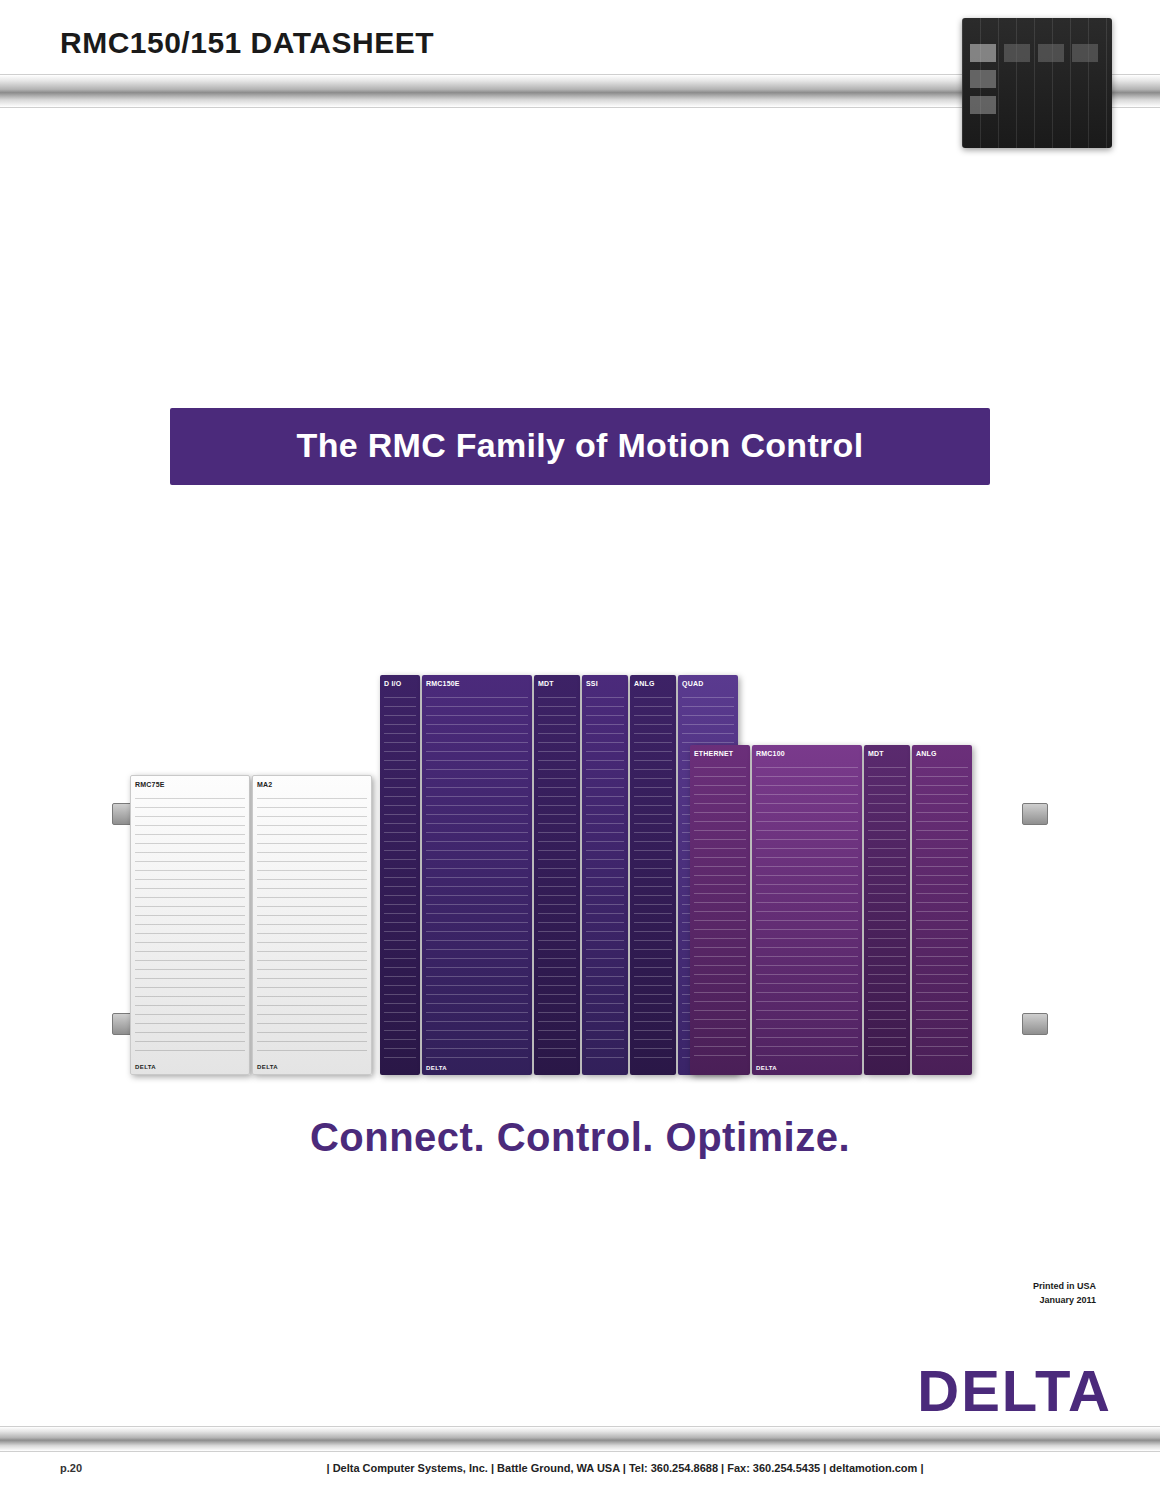RMC150/151 DATASHEET
The RMC Family of Motion Control
RMC75E DELTA
MA2 DELTA
D I/O
RMC150E DELTA
MDT
SSI
ANLG
QUAD
ETHERNET
RMC100 DELTA
MDT
ANLG
Connect. Control. Optimize.
Printed in USA
January 2011
DELTA
p.20 | Delta Computer Systems, Inc. | Battle Ground, WA USA | Tel: 360.254.8688 | Fax: 360.254.5435 | deltamotion.com |